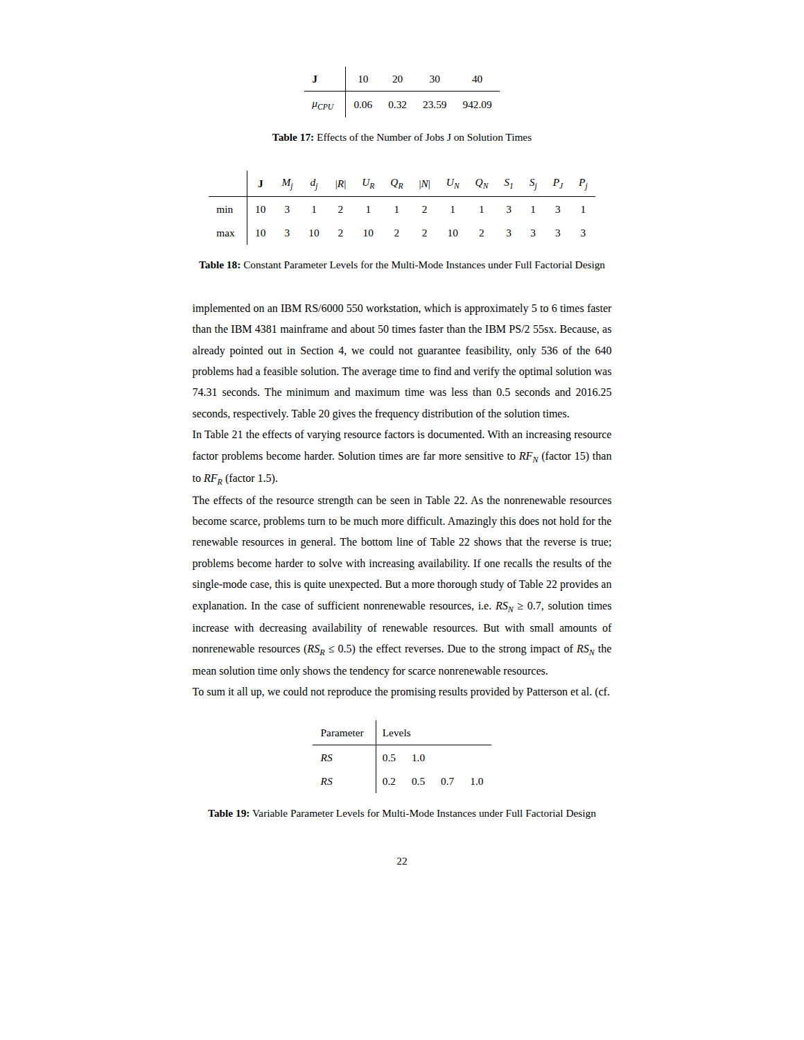| J | 10 | 20 | 30 | 40 |
| μ CPU | 0.06 | 0.32 | 23.59 | 942.09 |
Table 17: Effects of the Number of Jobs J on Solution Times
| | J | M j | d j | / R / | U R | Q R | / N / | U N | Q N | S 1 | S j | P J | P j |
| min | 10 | 3 | 1 | 2 | 1 | 1 | 2 | 1 | 1 | 3 | 1 | 3 | 1 |
| max | 10 | 3 | 10 | 2 | 10 | 2 | 2 | 10 | 2 | 3 | 3 | 3 | 3 |
Table 18: Constant Parameter Levels for the Multi-Mode Instances under Full Factorial Design
implemented on an IBM RS/6000 550 workstation, which is approximately 5 to 6 times faster than the IBM 4381 mainframe and about 50 times faster than the IBM PS/2 55sx. Because, as already pointed out in Section 4, we could not guarantee feasibility, only 536 of the 640 problems had a feasible solution. The average time to find and verify the optimal solution was 74.31 seconds. The minimum and maximum time was less than 0.5 seconds and 2016.25 seconds, respectively. Table 20 gives the frequency distribution of the solution times.
In Table 21 the effects of varying resource factors is documented. With an increasing resource factor problems become harder. Solution times are far more sensitive to RFN (factor 15) than to RFR (factor 1.5).
The effects of the resource strength can be seen in Table 22. As the nonrenewable resources become scarce, problems turn to be much more difficult. Amazingly this does not hold for the renewable resources in general. The bottom line of Table 22 shows that the reverse is true; problems become harder to solve with increasing availability. If one recalls the results of the single-mode case, this is quite unexpected. But a more thorough study of Table 22 provides an explanation. In the case of sufficient nonrenewable resources, i.e. RSN ≥ 0.7, solution times increase with decreasing availability of renewable resources. But with small amounts of nonrenewable resources (RSR ≤ 0.5) the effect reverses. Due to the strong impact of RSN the mean solution time only shows the tendency for scarce nonrenewable resources.
To sum it all up, we could not reproduce the promising results provided by Patterson et al. (cf.
| Parameter | Levels |
| RS | 0.5 | 1.0 | | |
| RS | 0.2 | 0.5 | 0.7 | 1.0 |
Table 19: Variable Parameter Levels for Multi-Mode Instances under Full Factorial Design
22